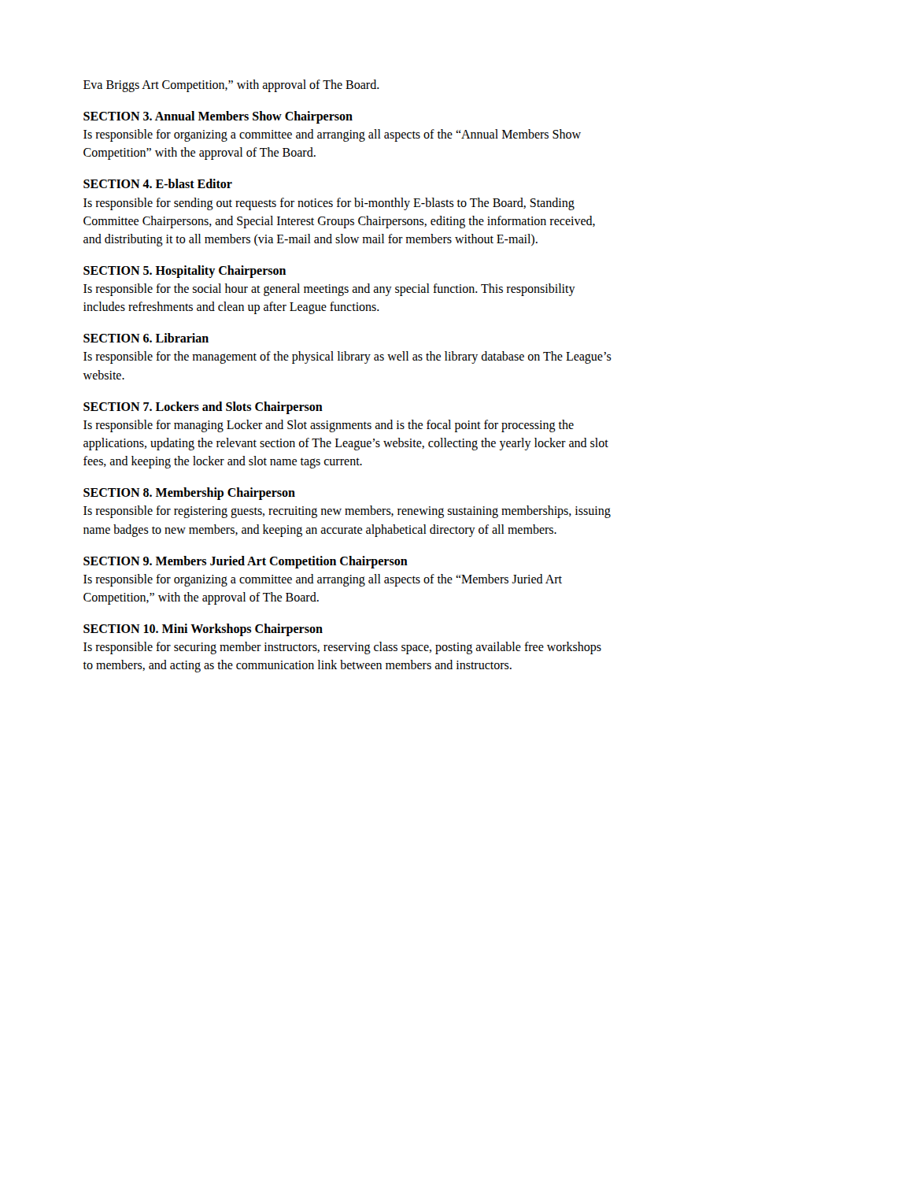Eva Briggs Art Competition,” with approval of The Board.
SECTION 3. Annual Members Show Chairperson
Is responsible for organizing a committee and arranging all aspects of the “Annual Members Show Competition” with the approval of The Board.
SECTION 4. E-blast Editor
Is responsible for sending out requests for notices for bi-monthly E-blasts to The Board, Standing Committee Chairpersons, and Special Interest Groups Chairpersons, editing the information received, and distributing it to all members (via E-mail and slow mail for members without E-mail).
SECTION 5. Hospitality Chairperson
Is responsible for the social hour at general meetings and any special function. This responsibility includes refreshments and clean up after League functions.
SECTION 6. Librarian
Is responsible for the management of the physical library as well as the library database on The League’s website.
SECTION 7. Lockers and Slots Chairperson
Is responsible for managing Locker and Slot assignments and is the focal point for processing the applications, updating the relevant section of The League’s website, collecting the yearly locker and slot fees, and keeping the locker and slot name tags current.
SECTION 8. Membership Chairperson
Is responsible for registering guests, recruiting new members, renewing sustaining memberships, issuing name badges to new members, and keeping an accurate alphabetical directory of all members.
SECTION 9. Members Juried Art Competition Chairperson
Is responsible for organizing a committee and arranging all aspects of the “Members Juried Art Competition,” with the approval of The Board.
SECTION 10. Mini Workshops Chairperson
Is responsible for securing member instructors, reserving class space, posting available free workshops to members, and acting as the communication link between members and instructors.